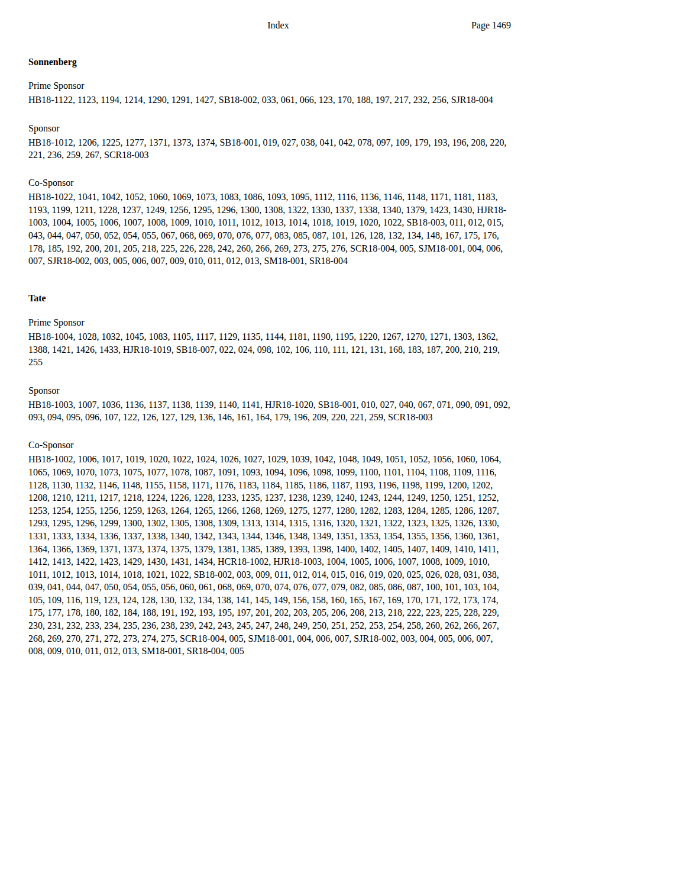Index
Page 1469
Sonnenberg
Prime Sponsor
HB18-1122, 1123, 1194, 1214, 1290, 1291, 1427, SB18-002, 033, 061, 066, 123, 170, 188, 197, 217, 232, 256, SJR18-004
Sponsor
HB18-1012, 1206, 1225, 1277, 1371, 1373, 1374, SB18-001, 019, 027, 038, 041, 042, 078, 097, 109, 179, 193, 196, 208, 220, 221, 236, 259, 267, SCR18-003
Co-Sponsor
HB18-1022, 1041, 1042, 1052, 1060, 1069, 1073, 1083, 1086, 1093, 1095, 1112, 1116, 1136, 1146, 1148, 1171, 1181, 1183, 1193, 1199, 1211, 1228, 1237, 1249, 1256, 1295, 1296, 1300, 1308, 1322, 1330, 1337, 1338, 1340, 1379, 1423, 1430, HJR18-1003, 1004, 1005, 1006, 1007, 1008, 1009, 1010, 1011, 1012, 1013, 1014, 1018, 1019, 1020, 1022, SB18-003, 011, 012, 015, 043, 044, 047, 050, 052, 054, 055, 067, 068, 069, 070, 076, 077, 083, 085, 087, 101, 126, 128, 132, 134, 148, 167, 175, 176, 178, 185, 192, 200, 201, 205, 218, 225, 226, 228, 242, 260, 266, 269, 273, 275, 276, SCR18-004, 005, SJM18-001, 004, 006, 007, SJR18-002, 003, 005, 006, 007, 009, 010, 011, 012, 013, SM18-001, SR18-004
Tate
Prime Sponsor
HB18-1004, 1028, 1032, 1045, 1083, 1105, 1117, 1129, 1135, 1144, 1181, 1190, 1195, 1220, 1267, 1270, 1271, 1303, 1362, 1388, 1421, 1426, 1433, HJR18-1019, SB18-007, 022, 024, 098, 102, 106, 110, 111, 121, 131, 168, 183, 187, 200, 210, 219, 255
Sponsor
HB18-1003, 1007, 1036, 1136, 1137, 1138, 1139, 1140, 1141, HJR18-1020, SB18-001, 010, 027, 040, 067, 071, 090, 091, 092, 093, 094, 095, 096, 107, 122, 126, 127, 129, 136, 146, 161, 164, 179, 196, 209, 220, 221, 259, SCR18-003
Co-Sponsor
HB18-1002, 1006, 1017, 1019, 1020, 1022, 1024, 1026, 1027, 1029, 1039, 1042, 1048, 1049, 1051, 1052, 1056, 1060, 1064, 1065, 1069, 1070, 1073, 1075, 1077, 1078, 1087, 1091, 1093, 1094, 1096, 1098, 1099, 1100, 1101, 1104, 1108, 1109, 1116, 1128, 1130, 1132, 1146, 1148, 1155, 1158, 1171, 1176, 1183, 1184, 1185, 1186, 1187, 1193, 1196, 1198, 1199, 1200, 1202, 1208, 1210, 1211, 1217, 1218, 1224, 1226, 1228, 1233, 1235, 1237, 1238, 1239, 1240, 1243, 1244, 1249, 1250, 1251, 1252, 1253, 1254, 1255, 1256, 1259, 1263, 1264, 1265, 1266, 1268, 1269, 1275, 1277, 1280, 1282, 1283, 1284, 1285, 1286, 1287, 1293, 1295, 1296, 1299, 1300, 1302, 1305, 1308, 1309, 1313, 1314, 1315, 1316, 1320, 1321, 1322, 1323, 1325, 1326, 1330, 1331, 1333, 1334, 1336, 1337, 1338, 1340, 1342, 1343, 1344, 1346, 1348, 1349, 1351, 1353, 1354, 1355, 1356, 1360, 1361, 1364, 1366, 1369, 1371, 1373, 1374, 1375, 1379, 1381, 1385, 1389, 1393, 1398, 1400, 1402, 1405, 1407, 1409, 1410, 1411, 1412, 1413, 1422, 1423, 1429, 1430, 1431, 1434, HCR18-1002, HJR18-1003, 1004, 1005, 1006, 1007, 1008, 1009, 1010, 1011, 1012, 1013, 1014, 1018, 1021, 1022, SB18-002, 003, 009, 011, 012, 014, 015, 016, 019, 020, 025, 026, 028, 031, 038, 039, 041, 044, 047, 050, 054, 055, 056, 060, 061, 068, 069, 070, 074, 076, 077, 079, 082, 085, 086, 087, 100, 101, 103, 104, 105, 109, 116, 119, 123, 124, 128, 130, 132, 134, 138, 141, 145, 149, 156, 158, 160, 165, 167, 169, 170, 171, 172, 173, 174, 175, 177, 178, 180, 182, 184, 188, 191, 192, 193, 195, 197, 201, 202, 203, 205, 206, 208, 213, 218, 222, 223, 225, 228, 229, 230, 231, 232, 233, 234, 235, 236, 238, 239, 242, 243, 245, 247, 248, 249, 250, 251, 252, 253, 254, 258, 260, 262, 266, 267, 268, 269, 270, 271, 272, 273, 274, 275, SCR18-004, 005, SJM18-001, 004, 006, 007, SJR18-002, 003, 004, 005, 006, 007, 008, 009, 010, 011, 012, 013, SM18-001, SR18-004, 005